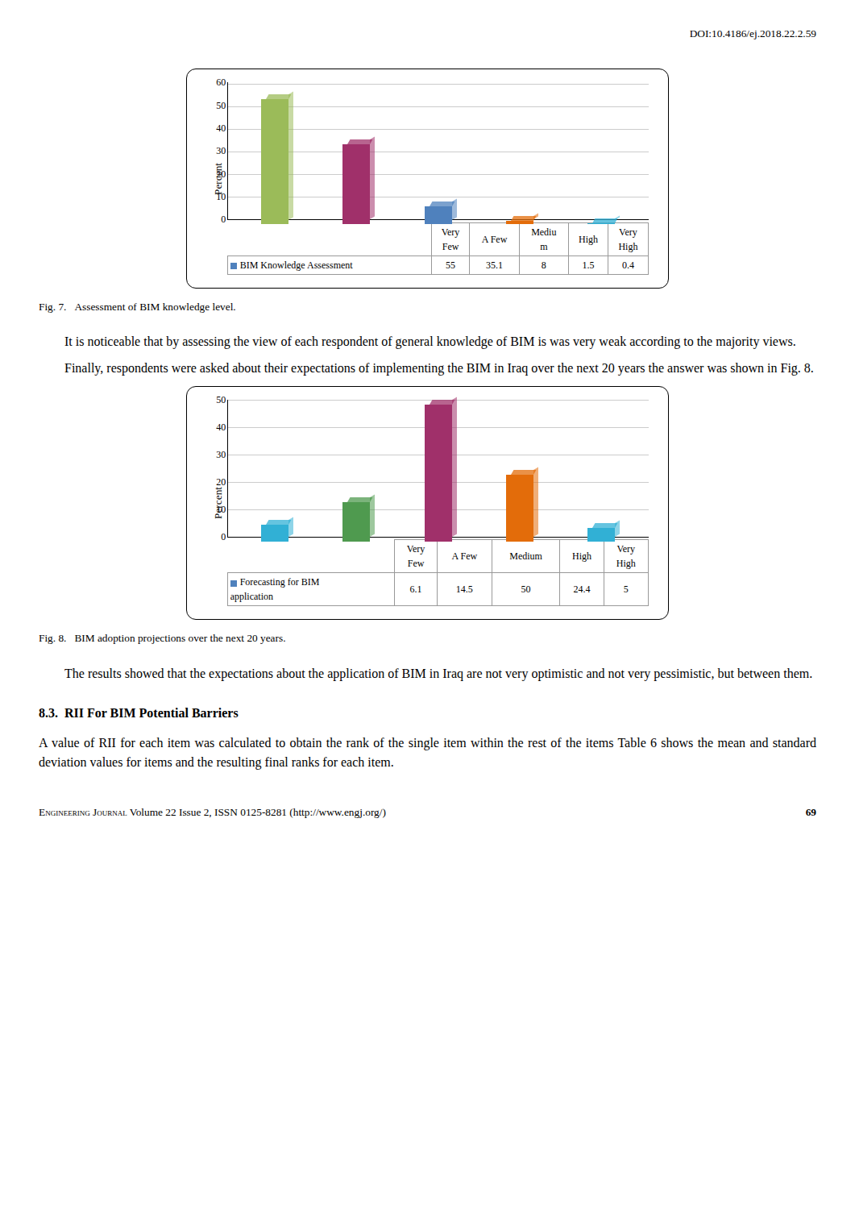DOI:10.4186/ej.2018.22.2.59
Percent
60 50 40 30 20 10 0
| | Very Few | A Few | Mediu m | High | Very High |
| BIM Knowledge Assessment | 55 | 35.1 | 8 | 1.5 | 0.4 |
Fig. 7. Assessment of BIM knowledge level.
It is noticeable that by assessing the view of each respondent of general knowledge of BIM is was very weak according to the majority views.
Finally, respondents were asked about their expectations of implementing the BIM in Iraq over the next 20 years the answer was shown in Fig. 8.
Percent
50 40 30 20 10 0
| | Very Few | A Few | Medium | High | Very High |
| Forecasting for BIM application | 6.1 | 14.5 | 50 | 24.4 | 5 |
Fig. 8. BIM adoption projections over the next 20 years.
The results showed that the expectations about the application of BIM in Iraq are not very optimistic and not very pessimistic, but between them.
8.3. RII For BIM Potential Barriers
A value of RII for each item was calculated to obtain the rank of the single item within the rest of the items Table 6 shows the mean and standard deviation values for items and the resulting final ranks for each item.
Engineering Journal Volume 22 Issue 2, ISSN 0125-8281 (http://www.engj.org/)
69